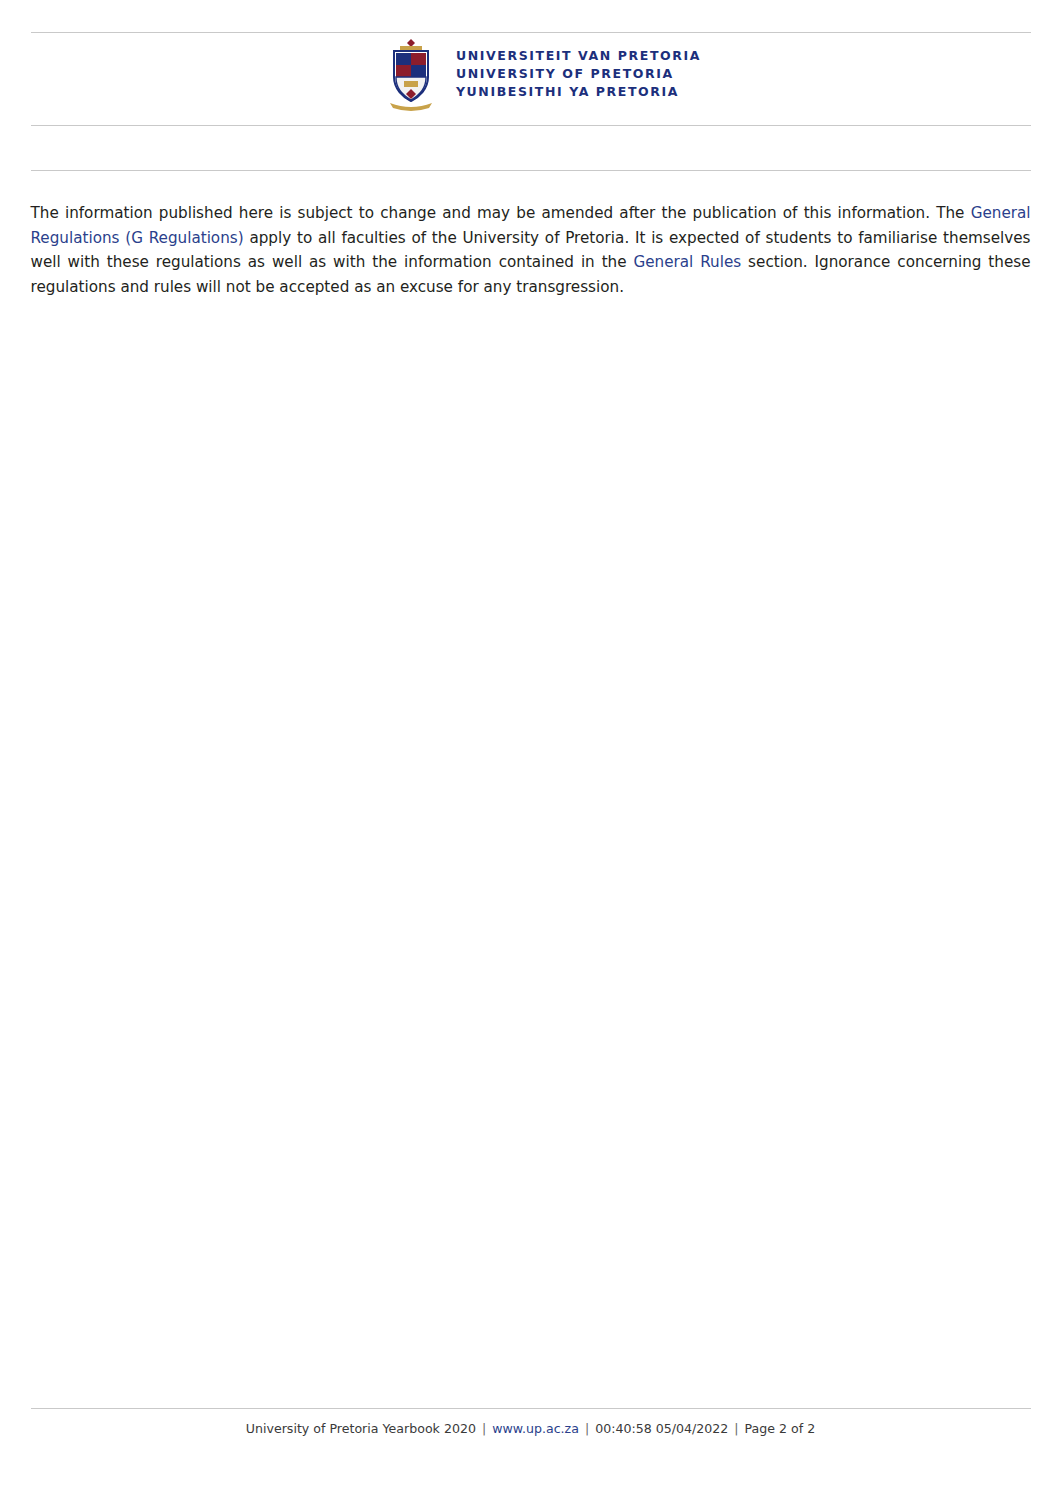UNIVERSITEIT VAN PRETORIA
UNIVERSITY OF PRETORIA
YUNIBESITHI YA PRETORIA
The information published here is subject to change and may be amended after the publication of this information. The General Regulations (G Regulations) apply to all faculties of the University of Pretoria. It is expected of students to familiarise themselves well with these regulations as well as with the information contained in the General Rules section. Ignorance concerning these regulations and rules will not be accepted as an excuse for any transgression.
University of Pretoria Yearbook 2020|www.up.ac.za|00:40:58 05/04/2022|Page 2 of 2